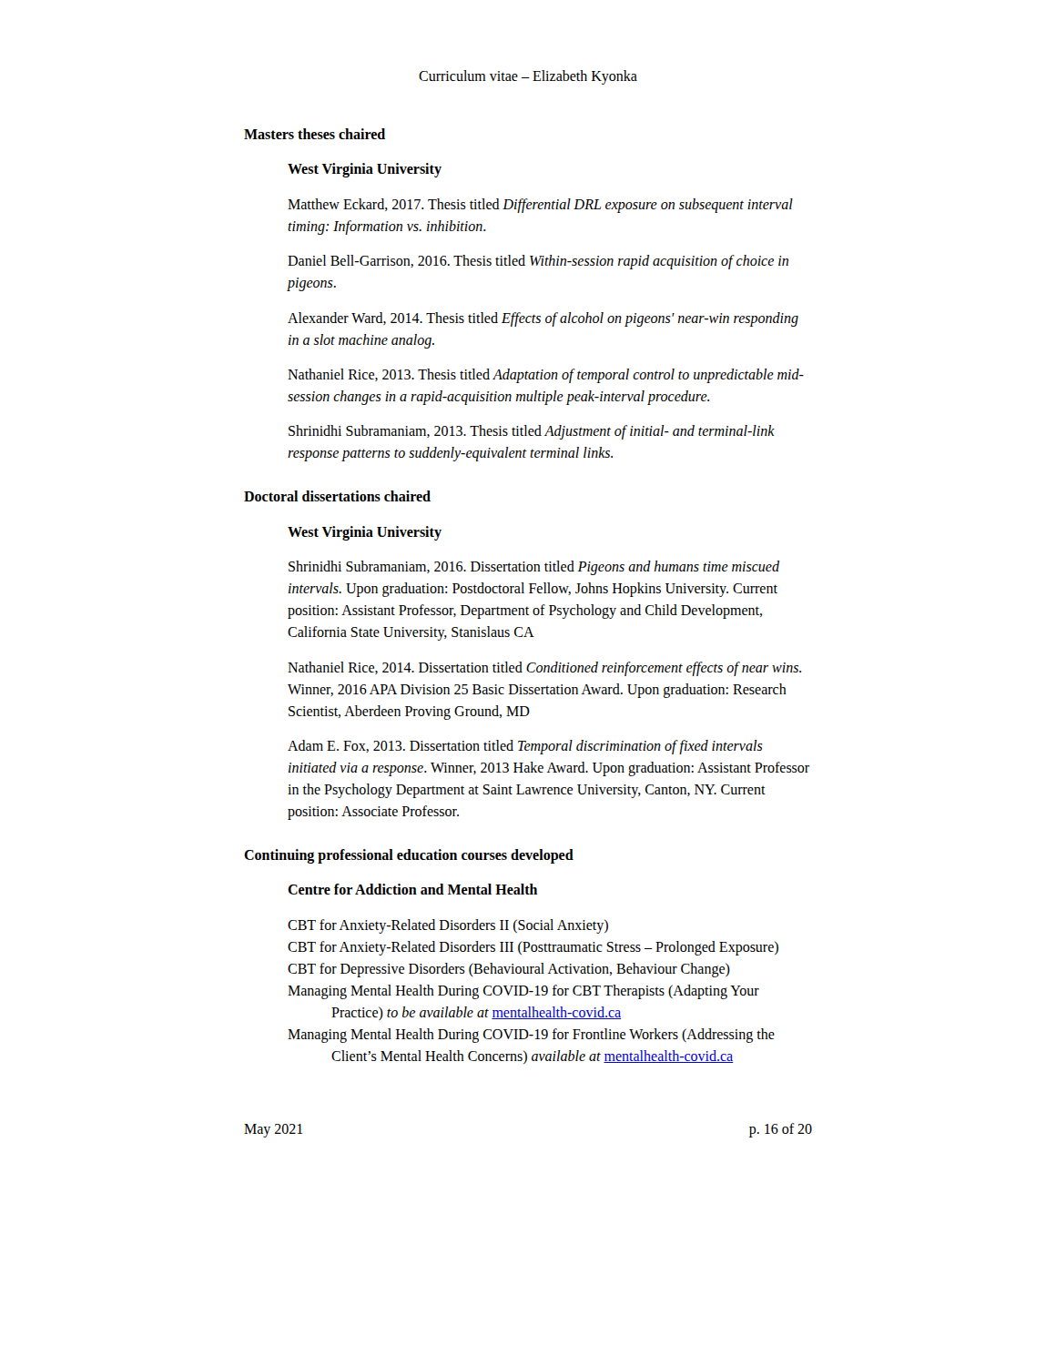Curriculum vitae – Elizabeth Kyonka
Masters theses chaired
West Virginia University
Matthew Eckard, 2017. Thesis titled Differential DRL exposure on subsequent interval timing: Information vs. inhibition.
Daniel Bell-Garrison, 2016. Thesis titled Within-session rapid acquisition of choice in pigeons.
Alexander Ward, 2014. Thesis titled Effects of alcohol on pigeons' near-win responding in a slot machine analog.
Nathaniel Rice, 2013. Thesis titled Adaptation of temporal control to unpredictable mid-session changes in a rapid-acquisition multiple peak-interval procedure.
Shrinidhi Subramaniam, 2013. Thesis titled Adjustment of initial- and terminal-link response patterns to suddenly-equivalent terminal links.
Doctoral dissertations chaired
West Virginia University
Shrinidhi Subramaniam, 2016. Dissertation titled Pigeons and humans time miscued intervals. Upon graduation: Postdoctoral Fellow, Johns Hopkins University. Current position: Assistant Professor, Department of Psychology and Child Development, California State University, Stanislaus CA
Nathaniel Rice, 2014. Dissertation titled Conditioned reinforcement effects of near wins. Winner, 2016 APA Division 25 Basic Dissertation Award. Upon graduation: Research Scientist, Aberdeen Proving Ground, MD
Adam E. Fox, 2013. Dissertation titled Temporal discrimination of fixed intervals initiated via a response. Winner, 2013 Hake Award. Upon graduation: Assistant Professor in the Psychology Department at Saint Lawrence University, Canton, NY. Current position: Associate Professor.
Continuing professional education courses developed
Centre for Addiction and Mental Health
CBT for Anxiety-Related Disorders II (Social Anxiety)
CBT for Anxiety-Related Disorders III (Posttraumatic Stress – Prolonged Exposure)
CBT for Depressive Disorders (Behavioural Activation, Behaviour Change)
Managing Mental Health During COVID-19 for CBT Therapists (Adapting Your
Practice) to be available at mentalhealth-covid.ca
Managing Mental Health During COVID-19 for Frontline Workers (Addressing the
Client’s Mental Health Concerns) available at mentalhealth-covid.ca
May 2021 p. 16 of 20